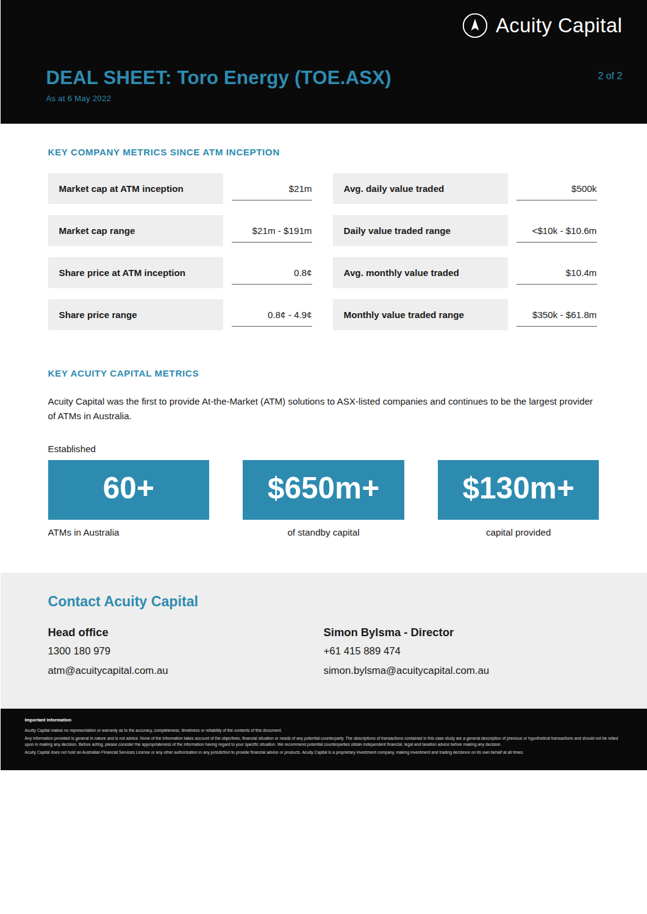Acuity Capital
DEAL SHEET: Toro Energy (TOE.ASX)
As at 6 May 2022
2 of 2
KEY COMPANY METRICS SINCE ATM INCEPTION
Market cap at ATM inception
$21m
Avg. daily value traded
$500k
Market cap range
$21m - $191m
Daily value traded range
<$10k - $10.6m
Share price at ATM inception
0.8¢
Avg. monthly value traded
$10.4m
Share price range
0.8¢ - 4.9¢
Monthly value traded range
$350k - $61.8m
KEY ACUITY CAPITAL METRICS
Acuity Capital was the first to provide At-the-Market (ATM) solutions to ASX-listed companies and continues to be the largest provider of ATMs in Australia.
Established
60+
$650m+
$130m+
ATMs in Australia
of standby capital
capital provided
Contact Acuity Capital
Head office
1300 180 979
atm@acuitycapital.com.au
Simon Bylsma - Director
+61 415 889 474
simon.bylsma@acuitycapital.com.au
Important information
Acuity Capital makes no representation or warranty as to the accuracy, completeness, timeliness or reliability of the contents of this document.
Any information provided is general in nature and is not advice. None of the information takes account of the objectives, financial situation or needs of any potential counterparty. The descriptions of transactions contained in this case study are a general description of previous or hypothetical transactions and should not be relied upon in making any decision. Before acting, please consider the appropriateness of the information having regard to your specific situation. We recommend potential counterparties obtain independent financial, legal and taxation advice before making any decision.
Acuity Capital does not hold an Australian Financial Services License or any other authorisation in any jurisdiction to provide financial advice or products. Acuity Capital is a proprietary investment company, making investment and trading decisions on its own behalf at all times.